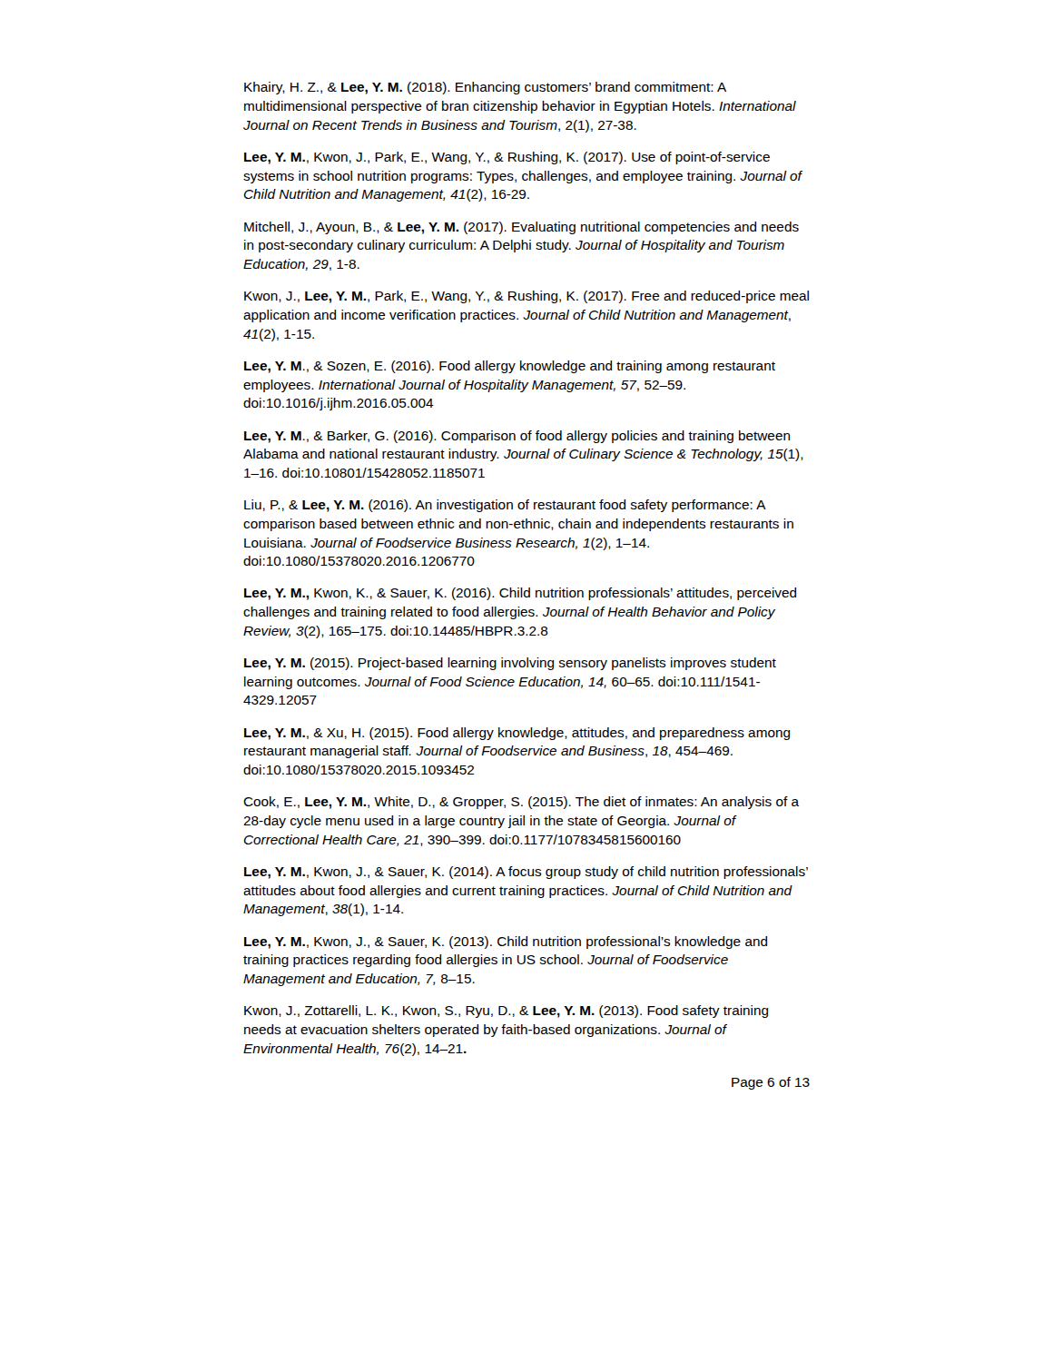Khairy, H. Z., & Lee, Y. M. (2018). Enhancing customers’ brand commitment: A multidimensional perspective of bran citizenship behavior in Egyptian Hotels. International Journal on Recent Trends in Business and Tourism, 2(1), 27-38.
Lee, Y. M., Kwon, J., Park, E., Wang, Y., & Rushing, K. (2017). Use of point-of-service systems in school nutrition programs: Types, challenges, and employee training. Journal of Child Nutrition and Management, 41(2), 16-29.
Mitchell, J., Ayoun, B., & Lee, Y. M. (2017). Evaluating nutritional competencies and needs in post-secondary culinary curriculum: A Delphi study. Journal of Hospitality and Tourism Education, 29, 1-8.
Kwon, J., Lee, Y. M., Park, E., Wang, Y., & Rushing, K. (2017). Free and reduced-price meal application and income verification practices. Journal of Child Nutrition and Management, 41(2), 1-15.
Lee, Y. M., & Sozen, E. (2016). Food allergy knowledge and training among restaurant employees. International Journal of Hospitality Management, 57, 52–59. doi:10.1016/j.ijhm.2016.05.004
Lee, Y. M., & Barker, G. (2016). Comparison of food allergy policies and training between Alabama and national restaurant industry. Journal of Culinary Science & Technology, 15(1), 1–16. doi:10.10801/15428052.1185071
Liu, P., & Lee, Y. M. (2016). An investigation of restaurant food safety performance: A comparison based between ethnic and non-ethnic, chain and independents restaurants in Louisiana. Journal of Foodservice Business Research, 1(2), 1–14. doi:10.1080/15378020.2016.1206770
Lee, Y. M., Kwon, K., & Sauer, K. (2016). Child nutrition professionals’ attitudes, perceived challenges and training related to food allergies. Journal of Health Behavior and Policy Review, 3(2), 165–175. doi:10.14485/HBPR.3.2.8
Lee, Y. M. (2015). Project-based learning involving sensory panelists improves student learning outcomes. Journal of Food Science Education, 14, 60–65. doi:10.111/1541-4329.12057
Lee, Y. M., & Xu, H. (2015). Food allergy knowledge, attitudes, and preparedness among restaurant managerial staff. Journal of Foodservice and Business, 18, 454–469. doi:10.1080/15378020.2015.1093452
Cook, E., Lee, Y. M., White, D., & Gropper, S. (2015). The diet of inmates: An analysis of a 28-day cycle menu used in a large country jail in the state of Georgia. Journal of Correctional Health Care, 21, 390–399. doi:0.1177/1078345815600160
Lee, Y. M., Kwon, J., & Sauer, K. (2014). A focus group study of child nutrition professionals’ attitudes about food allergies and current training practices. Journal of Child Nutrition and Management, 38(1), 1-14.
Lee, Y. M., Kwon, J., & Sauer, K. (2013). Child nutrition professional’s knowledge and training practices regarding food allergies in US school. Journal of Foodservice Management and Education, 7, 8–15.
Kwon, J., Zottarelli, L. K., Kwon, S., Ryu, D., & Lee, Y. M. (2013). Food safety training needs at evacuation shelters operated by faith-based organizations. Journal of Environmental Health, 76(2), 14–21.
Page 6 of 13